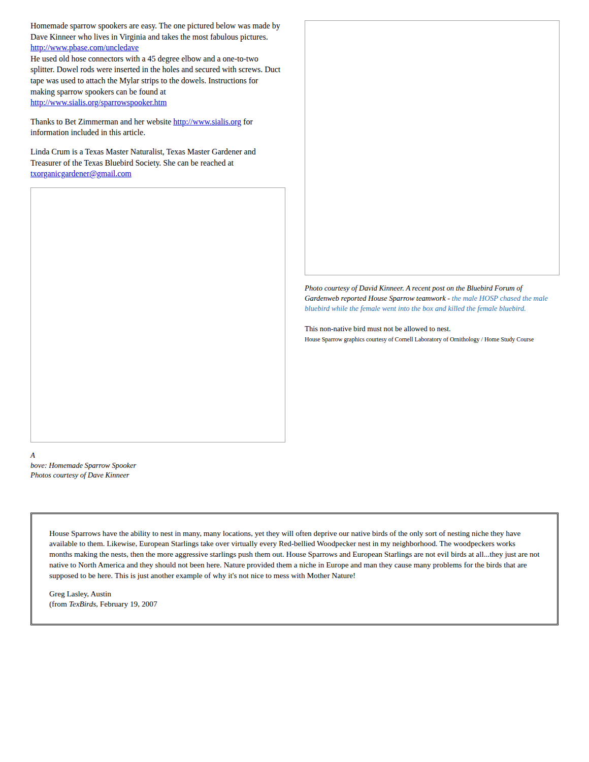Homemade sparrow spookers are easy. The one pictured below was made by Dave Kinneer who lives in Virginia and takes the most fabulous pictures. http://www.pbase.com/uncledave
He used old hose connectors with a 45 degree elbow and a one-to-two splitter. Dowel rods were inserted in the holes and secured with screws. Duct tape was used to attach the Mylar strips to the dowels. Instructions for making sparrow spookers can be found at http://www.sialis.org/sparrowspooker.htm
Thanks to Bet Zimmerman and her website http://www.sialis.org for information included in this article.
Linda Crum is a Texas Master Naturalist, Texas Master Gardener and Treasurer of the Texas Bluebird Society. She can be reached at txorganicgardener@gmail.com
A
bove: Homemade Sparrow Spooker
Photos courtesy of Dave Kinneer
Photo courtesy of David Kinneer. A recent post on the Bluebird Forum of Gardenweb reported House Sparrow teamwork - the male HOSP chased the male bluebird while the female went into the box and killed the female bluebird.
This non-native bird must not be allowed to nest. House Sparrow graphics courtesy of Cornell Laboratory of Ornithology / Home Study Course
House Sparrows have the ability to nest in many, many locations, yet they will often deprive our native birds of the only sort of nesting niche they have available to them. Likewise, European Starlings take over virtually every Red-bellied Woodpecker nest in my neighborhood. The woodpeckers works months making the nests, then the more aggressive starlings push them out. House Sparrows and European Starlings are not evil birds at all...they just are not native to North America and they should not been here. Nature provided them a niche in Europe and man they cause many problems for the birds that are supposed to be here. This is just another example of why it's not nice to mess with Mother Nature!
Greg Lasley, Austin
(from TexBirds, February 19, 2007